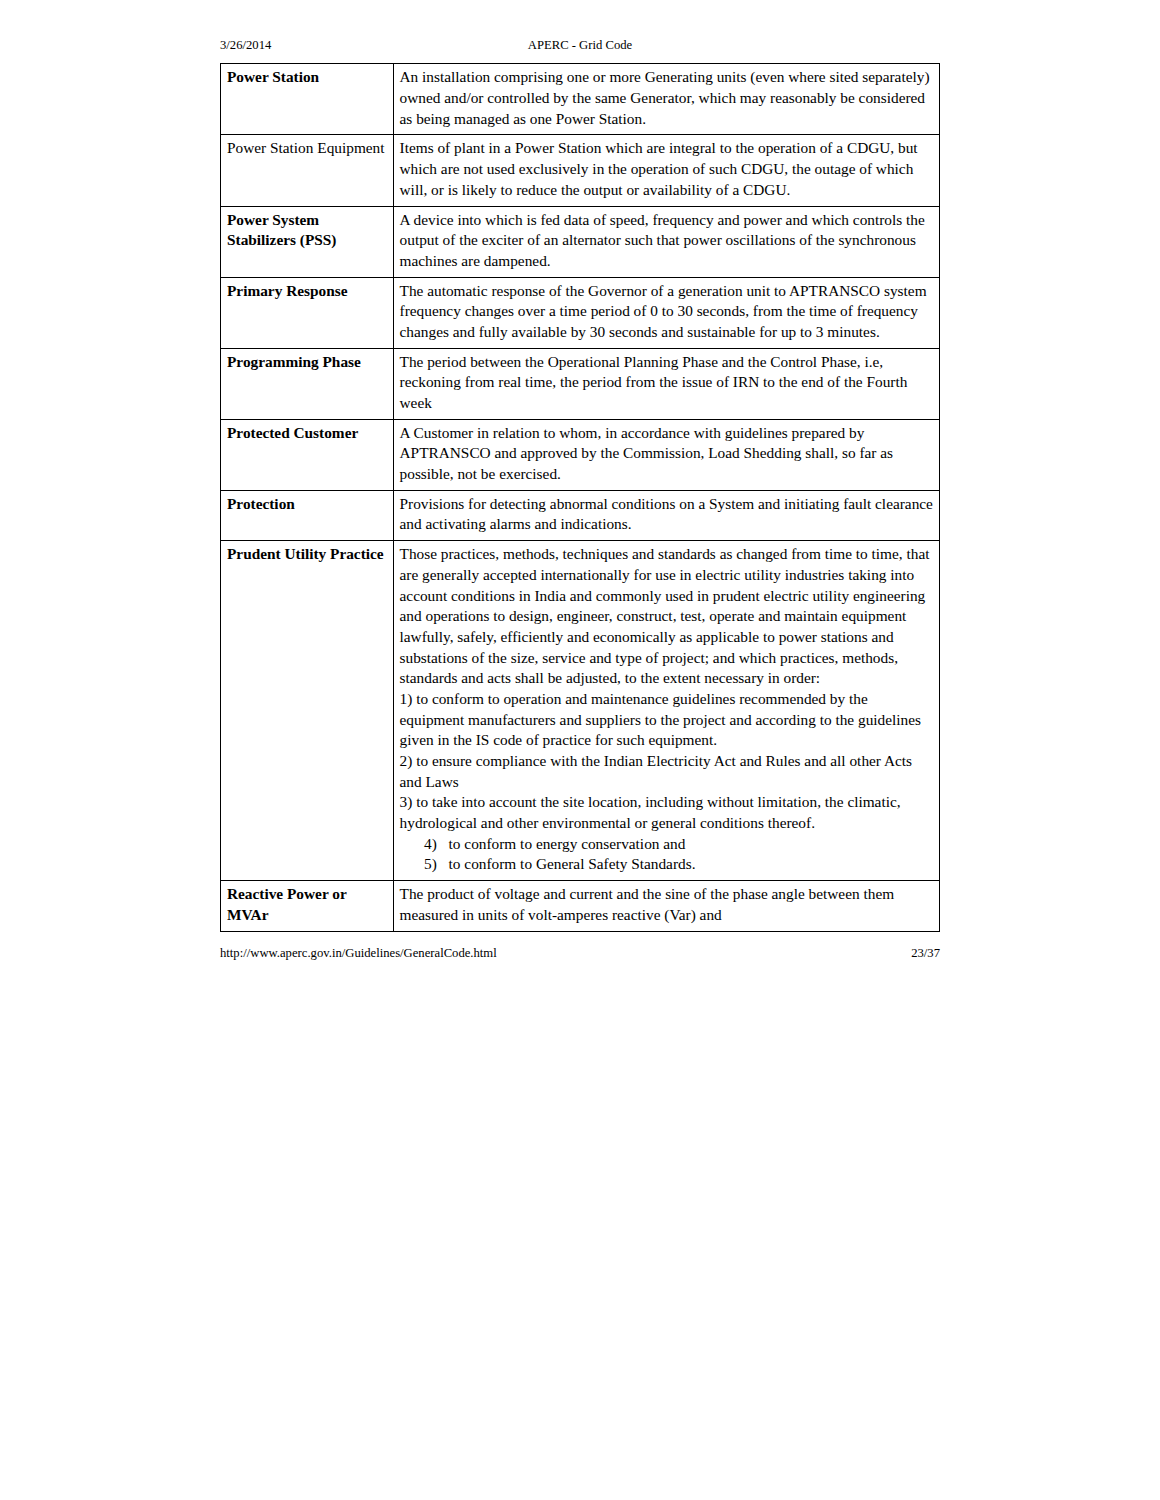3/26/2014
APERC - Grid Code
| Power Station | An installation comprising one or more Generating units (even where sited separately) owned and/or controlled by the same Generator, which may reasonably be considered as being managed as one Power Station. |
| Power Station Equipment | Items of plant in a Power Station which are integral to the operation of a CDGU, but which are not used exclusively in the operation of such CDGU, the outage of which will, or is likely to reduce the output or availability of a CDGU. |
| Power System Stabilizers (PSS) | A device into which is fed data of speed, frequency and power and which controls the output of the exciter of an alternator such that power oscillations of the synchronous machines are dampened. |
| Primary Response | The automatic response of the Governor of a generation unit to APTRANSCO system frequency changes over a time period of 0 to 30 seconds, from the time of frequency changes and fully available by 30 seconds and sustainable for up to 3 minutes. |
| Programming Phase | The period between the Operational Planning Phase and the Control Phase, i.e, reckoning from real time, the period from the issue of IRN to the end of the Fourth week |
| Protected Customer | A Customer in relation to whom, in accordance with guidelines prepared by APTRANSCO and approved by the Commission, Load Shedding shall, so far as possible, not be exercised. |
| Protection | Provisions for detecting abnormal conditions on a System and initiating fault clearance and activating alarms and indications. |
| Prudent Utility Practice | Those practices, methods, techniques and standards as changed from time to time, that are generally accepted internationally for use in electric utility industries taking into account conditions in India and commonly used in prudent electric utility engineering and operations to design, engineer, construct, test, operate and maintain equipment lawfully, safely, efficiently and economically as applicable to power stations and substations of the size, service and type of project; and which practices, methods, standards and acts shall be adjusted, to the extent necessary in order: 1) to conform to operation and maintenance guidelines recommended by the equipment manufacturers and suppliers to the project and according to the guidelines given in the IS code of practice for such equipment. 2) to ensure compliance with the Indian Electricity Act and Rules and all other Acts and Laws 3) to take into account the site location, including without limitation, the climatic, hydrological and other environmental or general conditions thereof. 4) to conform to energy conservation and 5) to conform to General Safety Standards. |
| Reactive Power or MVAr | The product of voltage and current and the sine of the phase angle between them measured in units of volt-amperes reactive (Var) and |
http://www.aperc.gov.in/Guidelines/GeneralCode.html
23/37